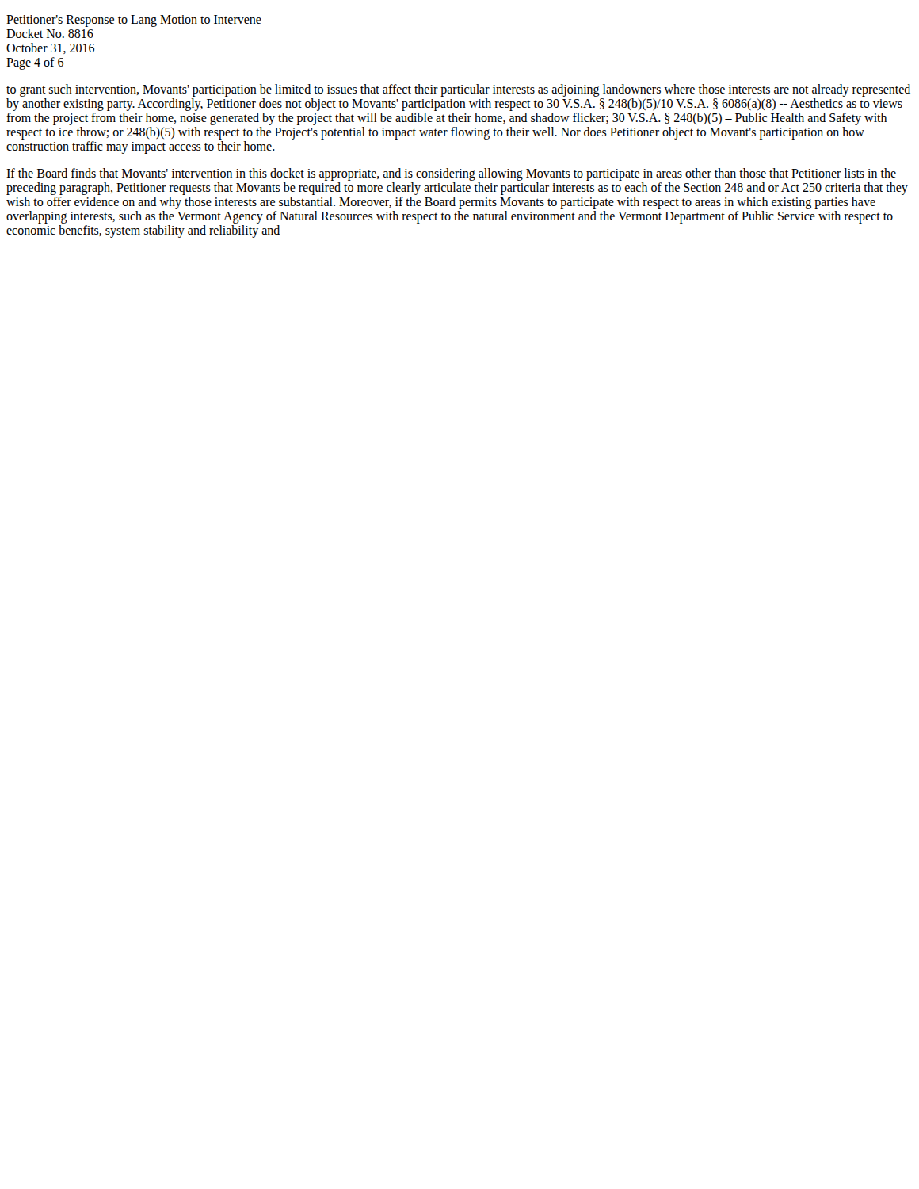Petitioner's Response to Lang Motion to Intervene
Docket No. 8816
October 31, 2016
Page 4 of 6
to grant such intervention, Movants' participation be limited to issues that affect their particular interests as adjoining landowners where those interests are not already represented by another existing party. Accordingly, Petitioner does not object to Movants' participation with respect to 30 V.S.A. § 248(b)(5)/10 V.S.A. § 6086(a)(8) -- Aesthetics as to views from the project from their home, noise generated by the project that will be audible at their home, and shadow flicker; 30 V.S.A. § 248(b)(5) – Public Health and Safety with respect to ice throw; or 248(b)(5) with respect to the Project's potential to impact water flowing to their well. Nor does Petitioner object to Movant's participation on how construction traffic may impact access to their home.
If the Board finds that Movants' intervention in this docket is appropriate, and is considering allowing Movants to participate in areas other than those that Petitioner lists in the preceding paragraph, Petitioner requests that Movants be required to more clearly articulate their particular interests as to each of the Section 248 and or Act 250 criteria that they wish to offer evidence on and why those interests are substantial. Moreover, if the Board permits Movants to participate with respect to areas in which existing parties have overlapping interests, such as the Vermont Agency of Natural Resources with respect to the natural environment and the Vermont Department of Public Service with respect to economic benefits, system stability and reliability and